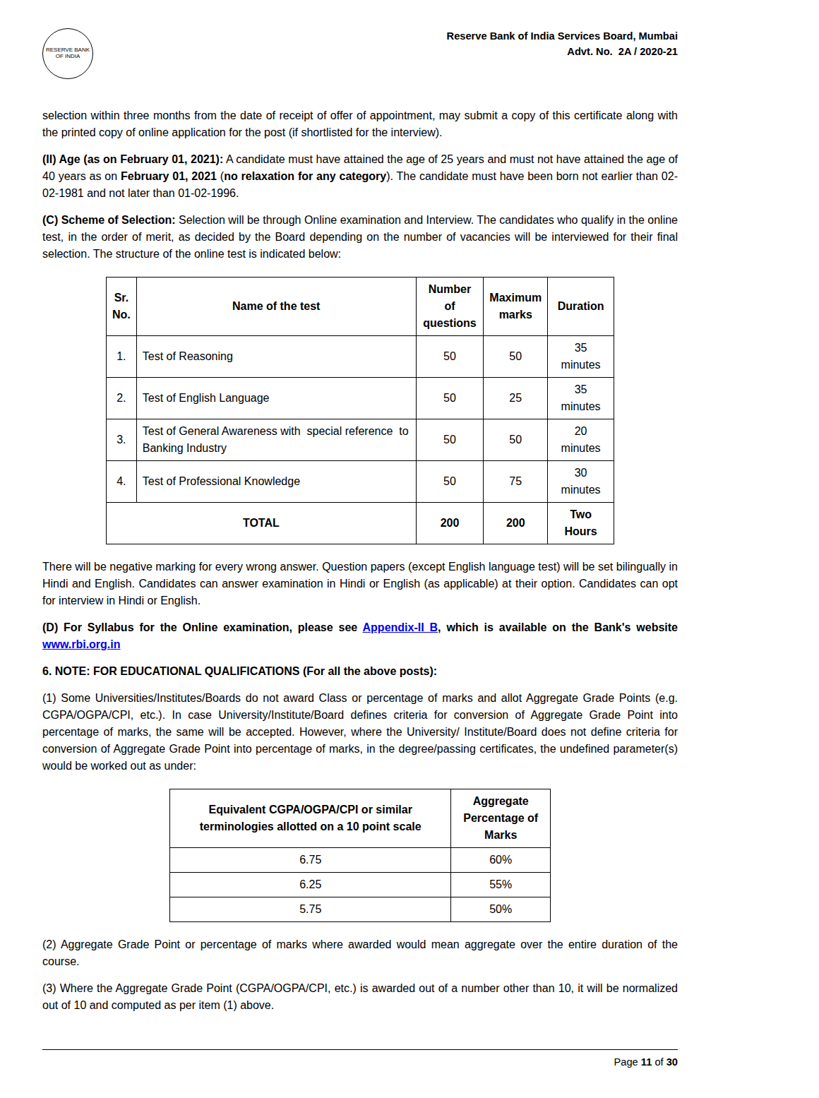RESERVE BANK OF INDIA
Reserve Bank of India Services Board, Mumbai
Advt. No. 2A / 2020-21
selection within three months from the date of receipt of offer of appointment, may submit a copy of this certificate along with the printed copy of online application for the post (if shortlisted for the interview).
(II) Age (as on February 01, 2021): A candidate must have attained the age of 25 years and must not have attained the age of 40 years as on February 01, 2021 (no relaxation for any category). The candidate must have been born not earlier than 02-02-1981 and not later than 01-02-1996.
(C) Scheme of Selection: Selection will be through Online examination and Interview. The candidates who qualify in the online test, in the order of merit, as decided by the Board depending on the number of vacancies will be interviewed for their final selection. The structure of the online test is indicated below:
| Sr. No. | Name of the test | Number of questions | Maximum marks | Duration |
| --- | --- | --- | --- | --- |
| 1. | Test of Reasoning | 50 | 50 | 35 minutes |
| 2. | Test of English Language | 50 | 25 | 35 minutes |
| 3. | Test of General Awareness with special reference to Banking Industry | 50 | 50 | 20 minutes |
| 4. | Test of Professional Knowledge | 50 | 75 | 30 minutes |
| TOTAL | 200 | 200 | Two Hours |
There will be negative marking for every wrong answer. Question papers (except English language test) will be set bilingually in Hindi and English. Candidates can answer examination in Hindi or English (as applicable) at their option. Candidates can opt for interview in Hindi or English.
(D) For Syllabus for the Online examination, please see Appendix-II B, which is available on the Bank's website www.rbi.org.in
6. NOTE: FOR EDUCATIONAL QUALIFICATIONS (For all the above posts):
(1) Some Universities/Institutes/Boards do not award Class or percentage of marks and allot Aggregate Grade Points (e.g. CGPA/OGPA/CPI, etc.). In case University/Institute/Board defines criteria for conversion of Aggregate Grade Point into percentage of marks, the same will be accepted. However, where the University/ Institute/Board does not define criteria for conversion of Aggregate Grade Point into percentage of marks, in the degree/passing certificates, the undefined parameter(s) would be worked out as under:
| Equivalent CGPA/OGPA/CPI or similar terminologies allotted on a 10 point scale | Aggregate Percentage of Marks |
| --- | --- |
| 6.75 | 60% |
| 6.25 | 55% |
| 5.75 | 50% |
(2) Aggregate Grade Point or percentage of marks where awarded would mean aggregate over the entire duration of the course.
(3) Where the Aggregate Grade Point (CGPA/OGPA/CPI, etc.) is awarded out of a number other than 10, it will be normalized out of 10 and computed as per item (1) above.
Page 11 of 30